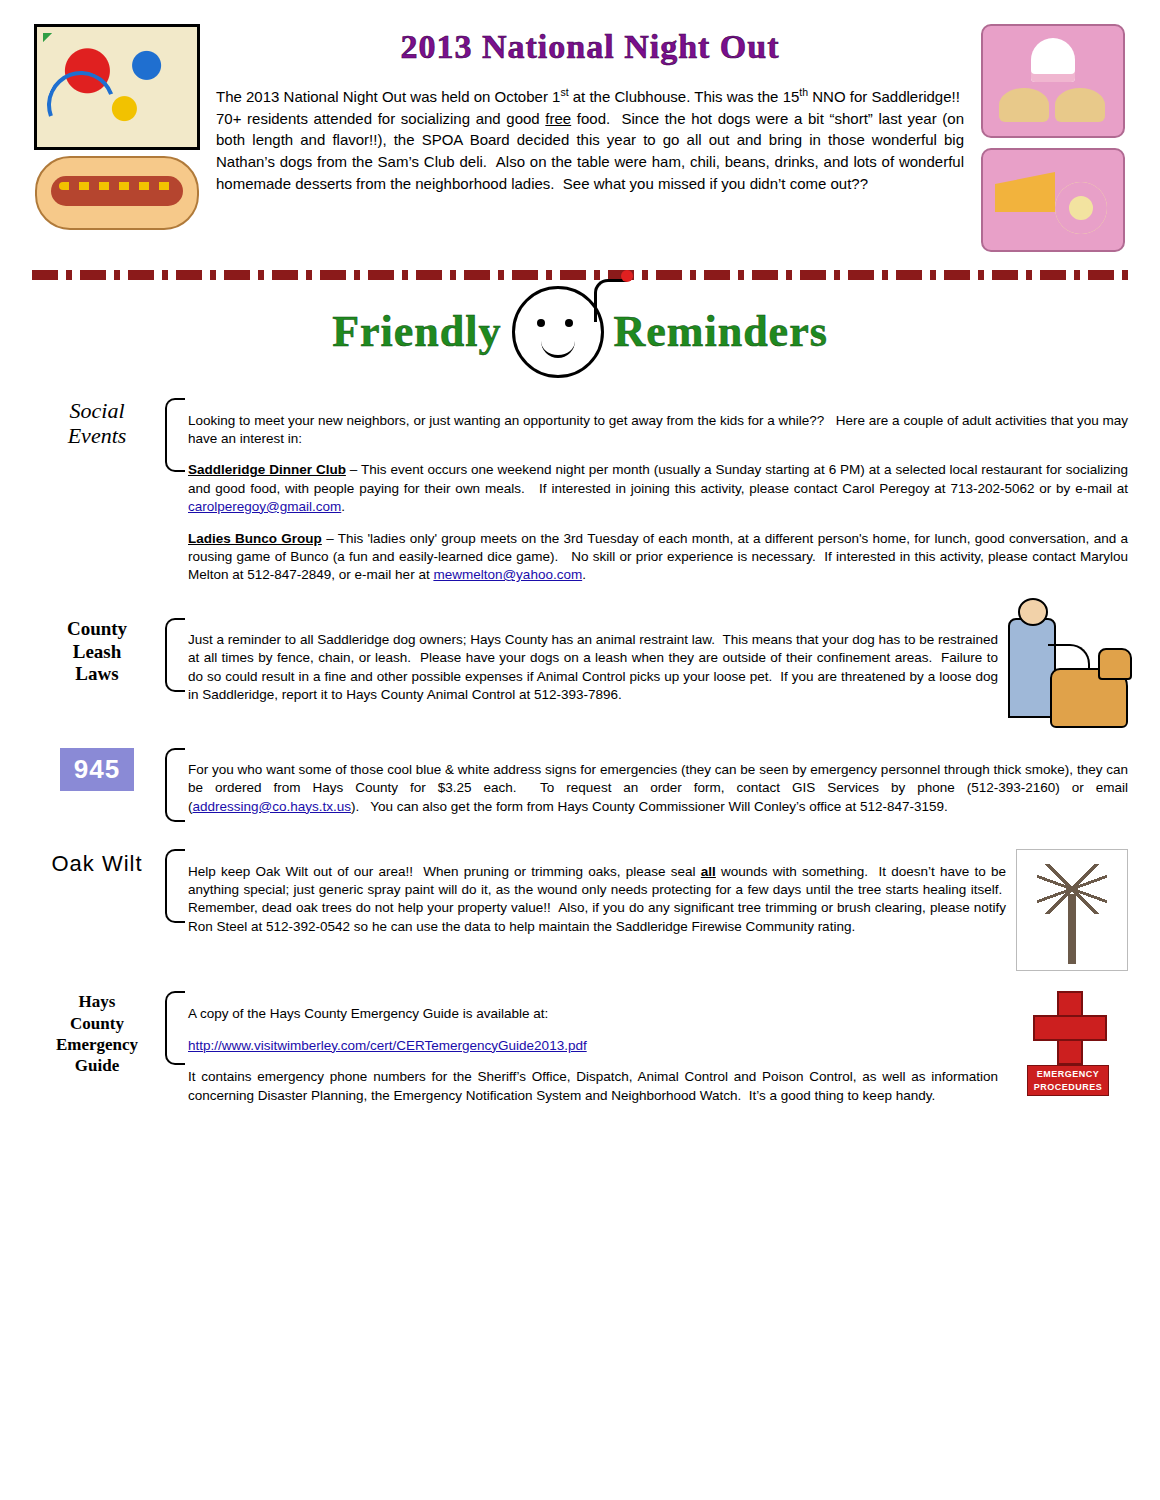2013 National Night Out
The 2013 National Night Out was held on October 1st at the Clubhouse. This was the 15th NNO for Saddleridge!! 70+ residents attended for socializing and good free food. Since the hot dogs were a bit “short” last year (on both length and flavor!!), the SPOA Board decided this year to go all out and bring in those wonderful big Nathan’s dogs from the Sam’s Club deli. Also on the table were ham, chili, beans, drinks, and lots of wonderful homemade desserts from the neighborhood ladies. See what you missed if you didn’t come out??
Friendly Reminders
| Social Events | | Looking to meet your new neighbors, or just wanting an opportunity to get away from the kids for a while?? Here are a couple of adult activities that you may have an interest in: Saddleridge Dinner Club – This event occurs one weekend night per month (usually a Sunday starting at 6 PM) at a selected local restaurant for socializing and good food, with people paying for their own meals. If interested in joining this activity, please contact Carol Peregoy at 713-202-5062 or by e-mail at carolperegoy@gmail.com . Ladies Bunco Group – This 'ladies only' group meets on the 3rd Tuesday of each month, at a different person's home, for lunch, good conversation, and a rousing game of Bunco (a fun and easily-learned dice game). No skill or prior experience is necessary. If interested in this activity, please contact Marylou Melton at 512-847-2849, or e-mail her at mewmelton@yahoo.com . |
| County Leash Laws | | Just a reminder to all Saddleridge dog owners; Hays County has an animal restraint law. This means that your dog has to be restrained at all times by fence, chain, or leash. Please have your dogs on a leash when they are outside of their confinement areas. Failure to do so could result in a fine and other possible expenses if Animal Control picks up your loose pet. If you are threatened by a loose dog in Saddleridge, report it to Hays County Animal Control at 512-393-7896. |
| 945 | | For you who want some of those cool blue & white address signs for emergencies (they can be seen by emergency personnel through thick smoke), they can be ordered from Hays County for $3.25 each. To request an order form, contact GIS Services by phone (512-393-2160) or email ( addressing@co.hays.tx.us ). You can also get the form from Hays County Commissioner Will Conley’s office at 512-847-3159. |
| Oak Wilt | | Help keep Oak Wilt out of our area!! When pruning or trimming oaks, please seal all wounds with something. It doesn’t have to be anything special; just generic spray paint will do it, as the wound only needs protecting for a few days until the tree starts healing itself. Remember, dead oak trees do not help your property value!! Also, if you do any significant tree trimming or brush clearing, please notify Ron Steel at 512-392-0542 so he can use the data to help maintain the Saddleridge Firewise Community rating. |
| Hays County Emergency Guide | | A copy of the Hays County Emergency Guide is available at: http://www.visitwimberley.com/cert/CERTemergencyGuide2013.pdf It contains emergency phone numbers for the Sheriff’s Office, Dispatch, Animal Control and Poison Control, as well as information concerning Disaster Planning, the Emergency Notification System and Neighborhood Watch. It’s a good thing to keep handy. EMERGENCY PROCEDURES |